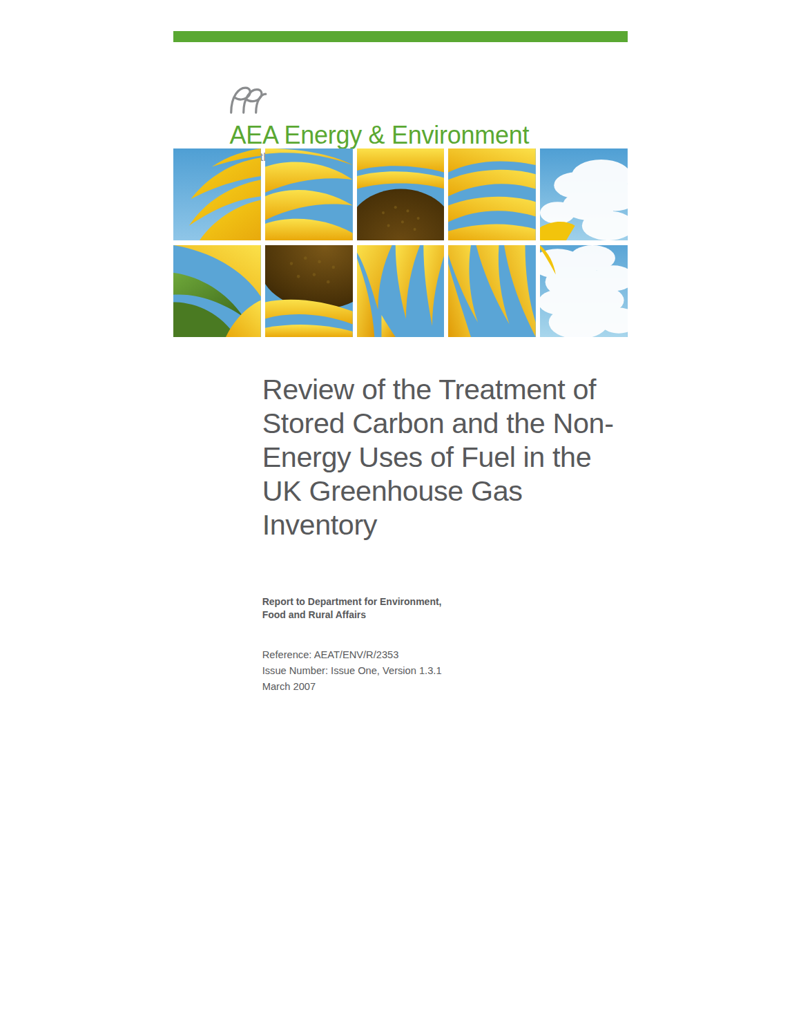AEA Energy & Environment
From the AEA group
Review of the Treatment of Stored Carbon and the Non-Energy Uses of Fuel in the UK Greenhouse Gas Inventory
Report to Department for Environment,
Food and Rural Affairs
Reference: AEAT/ENV/R/2353
Issue Number: Issue One, Version 1.3.1
March 2007